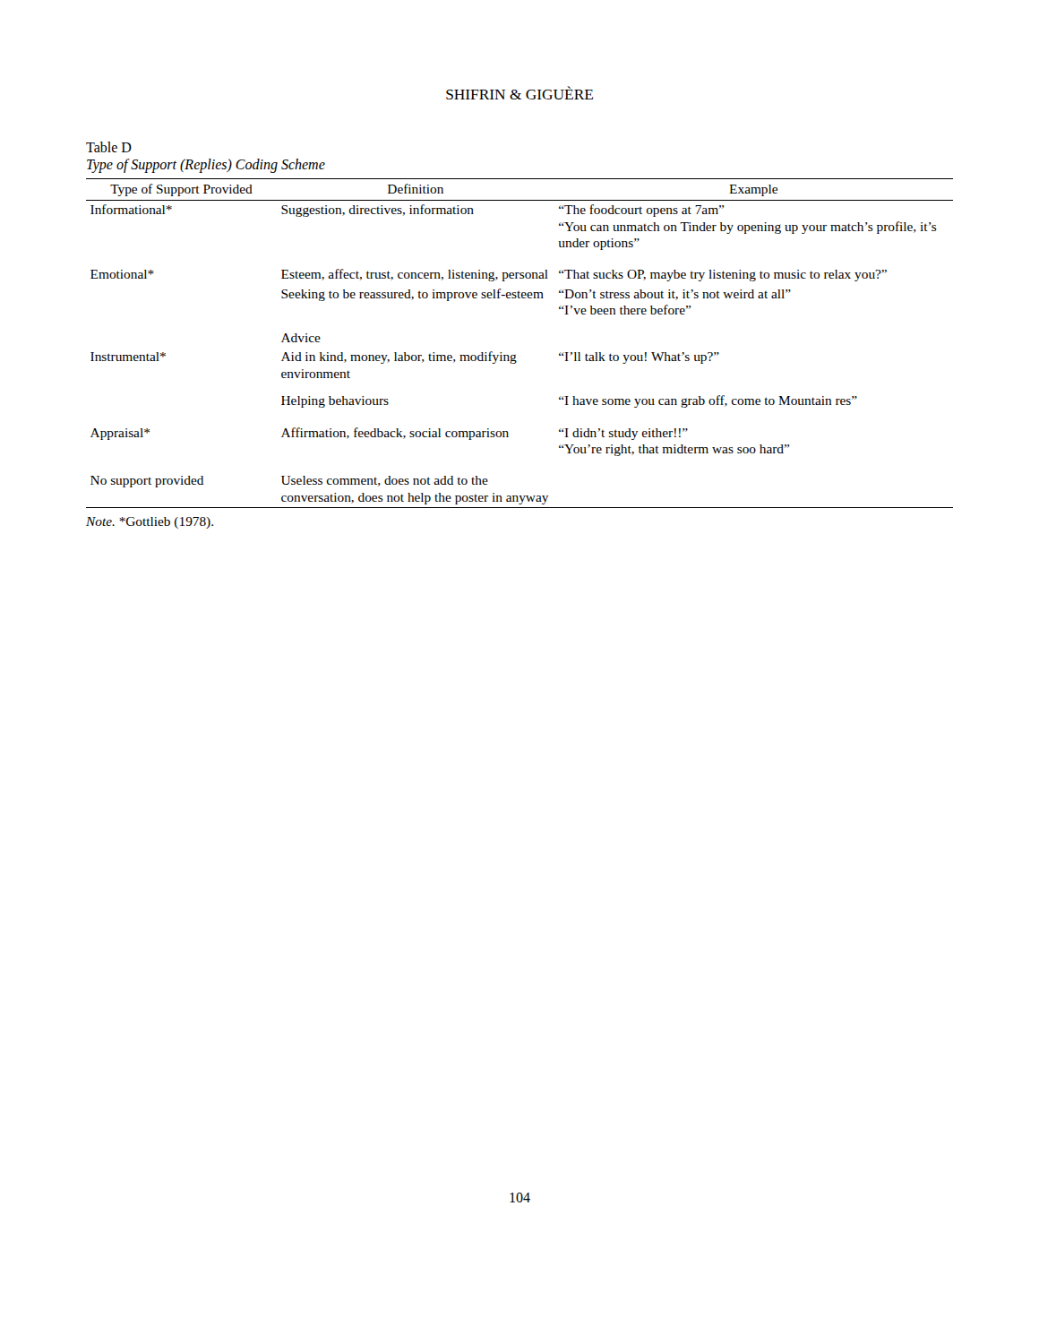SHIFRIN & GIGUÈRE
Table D
Type of Support (Replies) Coding Scheme
| Type of Support Provided | Definition | Example |
| --- | --- | --- |
| Informational* | Suggestion, directives, information | “The foodcourt opens at 7am” “You can unmatch on Tinder by opening up your match’s profile, it’s under options” |
| Emotional* | Esteem, affect, trust, concern, listening, personal | “That sucks OP, maybe try listening to music to relax you?” |
| | Seeking to be reassured, to improve self-esteem | “Don’t stress about it, it’s not weird at all” “I’ve been there before” |
| | Advice | |
| Instrumental* | Aid in kind, money, labor, time, modifying environment | “I’ll talk to you! What’s up?” |
| | Helping behaviours | “I have some you can grab off, come to Mountain res” |
| Appraisal* | Affirmation, feedback, social comparison | “I didn’t study either!!” “You’re right, that midterm was soo hard” |
| No support provided | Useless comment, does not add to the conversation, does not help the poster in anyway | |
Note. *Gottlieb (1978).
104